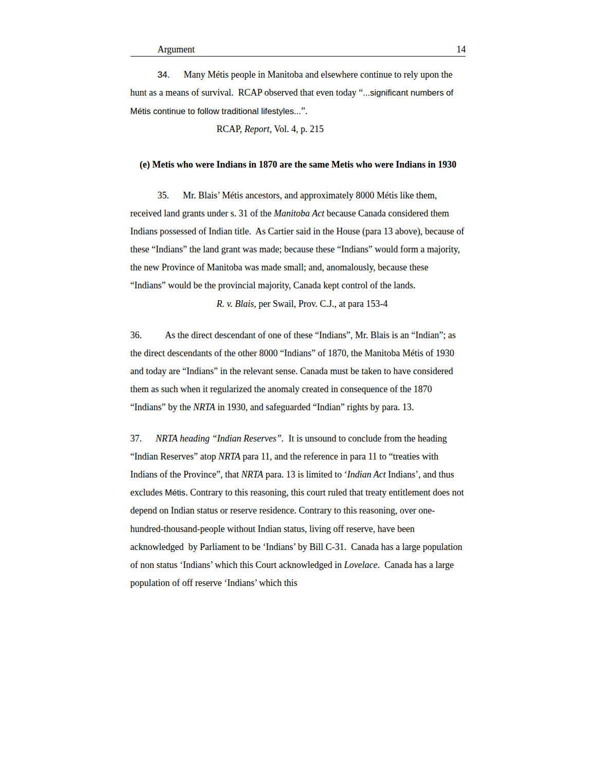Argument 14
34. Many Métis people in Manitoba and elsewhere continue to rely upon the hunt as a means of survival. RCAP observed that even today “...significant numbers of Métis continue to follow traditional lifestyles...”.
RCAP, Report, Vol. 4, p. 215
(e) Metis who were Indians in 1870 are the same Metis who were Indians in 1930
35. Mr. Blais’ Métis ancestors, and approximately 8000 Métis like them, received land grants under s. 31 of the Manitoba Act because Canada considered them Indians possessed of Indian title. As Cartier said in the House (para 13 above), because of these “Indians” the land grant was made; because these “Indians” would form a majority, the new Province of Manitoba was made small; and, anomalously, because these “Indians” would be the provincial majority, Canada kept control of the lands.
R. v. Blais, per Swail, Prov. C.J., at para 153-4
36. As the direct descendant of one of these “Indians”, Mr. Blais is an “Indian”; as the direct descendants of the other 8000 “Indians” of 1870, the Manitoba Métis of 1930 and today are “Indians” in the relevant sense. Canada must be taken to have considered them as such when it regularized the anomaly created in consequence of the 1870 “Indians” by the NRTA in 1930, and safeguarded “Indian” rights by para. 13.
37. NRTA heading “Indian Reserves”. It is unsound to conclude from the heading “Indian Reserves” atop NRTA para 11, and the reference in para 11 to “treaties with Indians of the Province”, that NRTA para. 13 is limited to ‘Indian Act Indians’, and thus excludes Métis. Contrary to this reasoning, this court ruled that treaty entitlement does not depend on Indian status or reserve residence. Contrary to this reasoning, over one-hundred-thousand-people without Indian status, living off reserve, have been acknowledged by Parliament to be ‘Indians’ by Bill C-31. Canada has a large population of non status ‘Indians’ which this Court acknowledged in Lovelace. Canada has a large population of off reserve ‘Indians’ which this